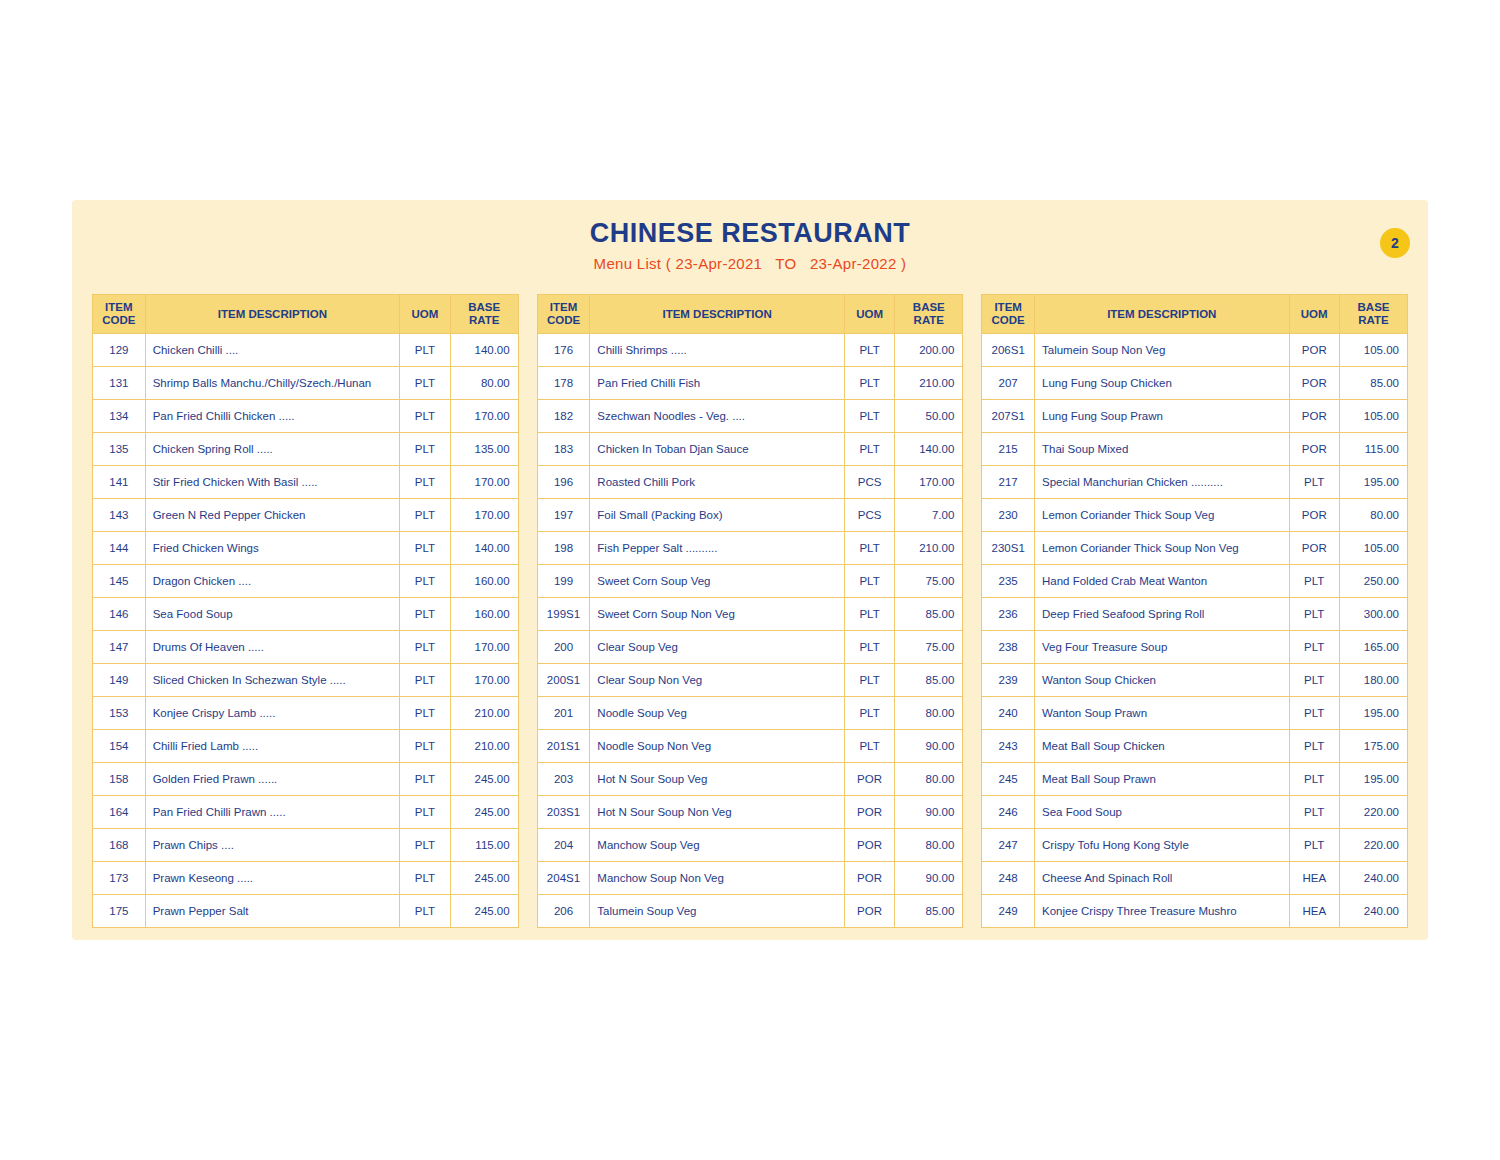2
CHINESE RESTAURANT
Menu List ( 23-Apr-2021 TO 23-Apr-2022 )
| ITEM CODE | ITEM DESCRIPTION | UOM | BASE RATE |
| --- | --- | --- | --- |
| 129 | Chicken Chilli .... | PLT | 140.00 |
| 131 | Shrimp Balls Manchu./Chilly/Szech./Hunan | PLT | 80.00 |
| 134 | Pan Fried Chilli Chicken ..... | PLT | 170.00 |
| 135 | Chicken Spring Roll ..... | PLT | 135.00 |
| 141 | Stir Fried Chicken With Basil ..... | PLT | 170.00 |
| 143 | Green N Red Pepper Chicken | PLT | 170.00 |
| 144 | Fried Chicken Wings | PLT | 140.00 |
| 145 | Dragon Chicken .... | PLT | 160.00 |
| 146 | Sea Food Soup | PLT | 160.00 |
| 147 | Drums Of Heaven ..... | PLT | 170.00 |
| 149 | Sliced Chicken In Schezwan Style ..... | PLT | 170.00 |
| 153 | Konjee Crispy Lamb ..... | PLT | 210.00 |
| 154 | Chilli Fried Lamb ..... | PLT | 210.00 |
| 158 | Golden Fried Prawn ...... | PLT | 245.00 |
| 164 | Pan Fried Chilli Prawn ..... | PLT | 245.00 |
| 168 | Prawn Chips .... | PLT | 115.00 |
| 173 | Prawn Keseong ..... | PLT | 245.00 |
| 175 | Prawn Pepper Salt | PLT | 245.00 |
| ITEM CODE | ITEM DESCRIPTION | UOM | BASE RATE |
| --- | --- | --- | --- |
| 176 | Chilli Shrimps ..... | PLT | 200.00 |
| 178 | Pan Fried Chilli Fish | PLT | 210.00 |
| 182 | Szechwan Noodles - Veg. .... | PLT | 50.00 |
| 183 | Chicken In Toban Djan Sauce | PLT | 140.00 |
| 196 | Roasted Chilli Pork | PCS | 170.00 |
| 197 | Foil Small (Packing Box) | PCS | 7.00 |
| 198 | Fish Pepper Salt .......... | PLT | 210.00 |
| 199 | Sweet Corn Soup Veg | PLT | 75.00 |
| 199S1 | Sweet Corn Soup Non Veg | PLT | 85.00 |
| 200 | Clear Soup Veg | PLT | 75.00 |
| 200S1 | Clear Soup Non Veg | PLT | 85.00 |
| 201 | Noodle Soup Veg | PLT | 80.00 |
| 201S1 | Noodle Soup Non Veg | PLT | 90.00 |
| 203 | Hot N Sour Soup Veg | POR | 80.00 |
| 203S1 | Hot N Sour Soup Non Veg | POR | 90.00 |
| 204 | Manchow Soup Veg | POR | 80.00 |
| 204S1 | Manchow Soup Non Veg | POR | 90.00 |
| 206 | Talumein Soup Veg | POR | 85.00 |
| ITEM CODE | ITEM DESCRIPTION | UOM | BASE RATE |
| --- | --- | --- | --- |
| 206S1 | Talumein Soup Non Veg | POR | 105.00 |
| 207 | Lung Fung Soup Chicken | POR | 85.00 |
| 207S1 | Lung Fung Soup Prawn | POR | 105.00 |
| 215 | Thai Soup Mixed | POR | 115.00 |
| 217 | Special Manchurian Chicken .......... | PLT | 195.00 |
| 230 | Lemon Coriander Thick Soup Veg | POR | 80.00 |
| 230S1 | Lemon Coriander Thick Soup Non Veg | POR | 105.00 |
| 235 | Hand Folded Crab Meat Wanton | PLT | 250.00 |
| 236 | Deep Fried Seafood Spring Roll | PLT | 300.00 |
| 238 | Veg Four Treasure Soup | PLT | 165.00 |
| 239 | Wanton Soup Chicken | PLT | 180.00 |
| 240 | Wanton Soup Prawn | PLT | 195.00 |
| 243 | Meat Ball Soup Chicken | PLT | 175.00 |
| 245 | Meat Ball Soup Prawn | PLT | 195.00 |
| 246 | Sea Food Soup | PLT | 220.00 |
| 247 | Crispy Tofu Hong Kong Style | PLT | 220.00 |
| 248 | Cheese And Spinach Roll | HEA | 240.00 |
| 249 | Konjee Crispy Three Treasure Mushro | HEA | 240.00 |